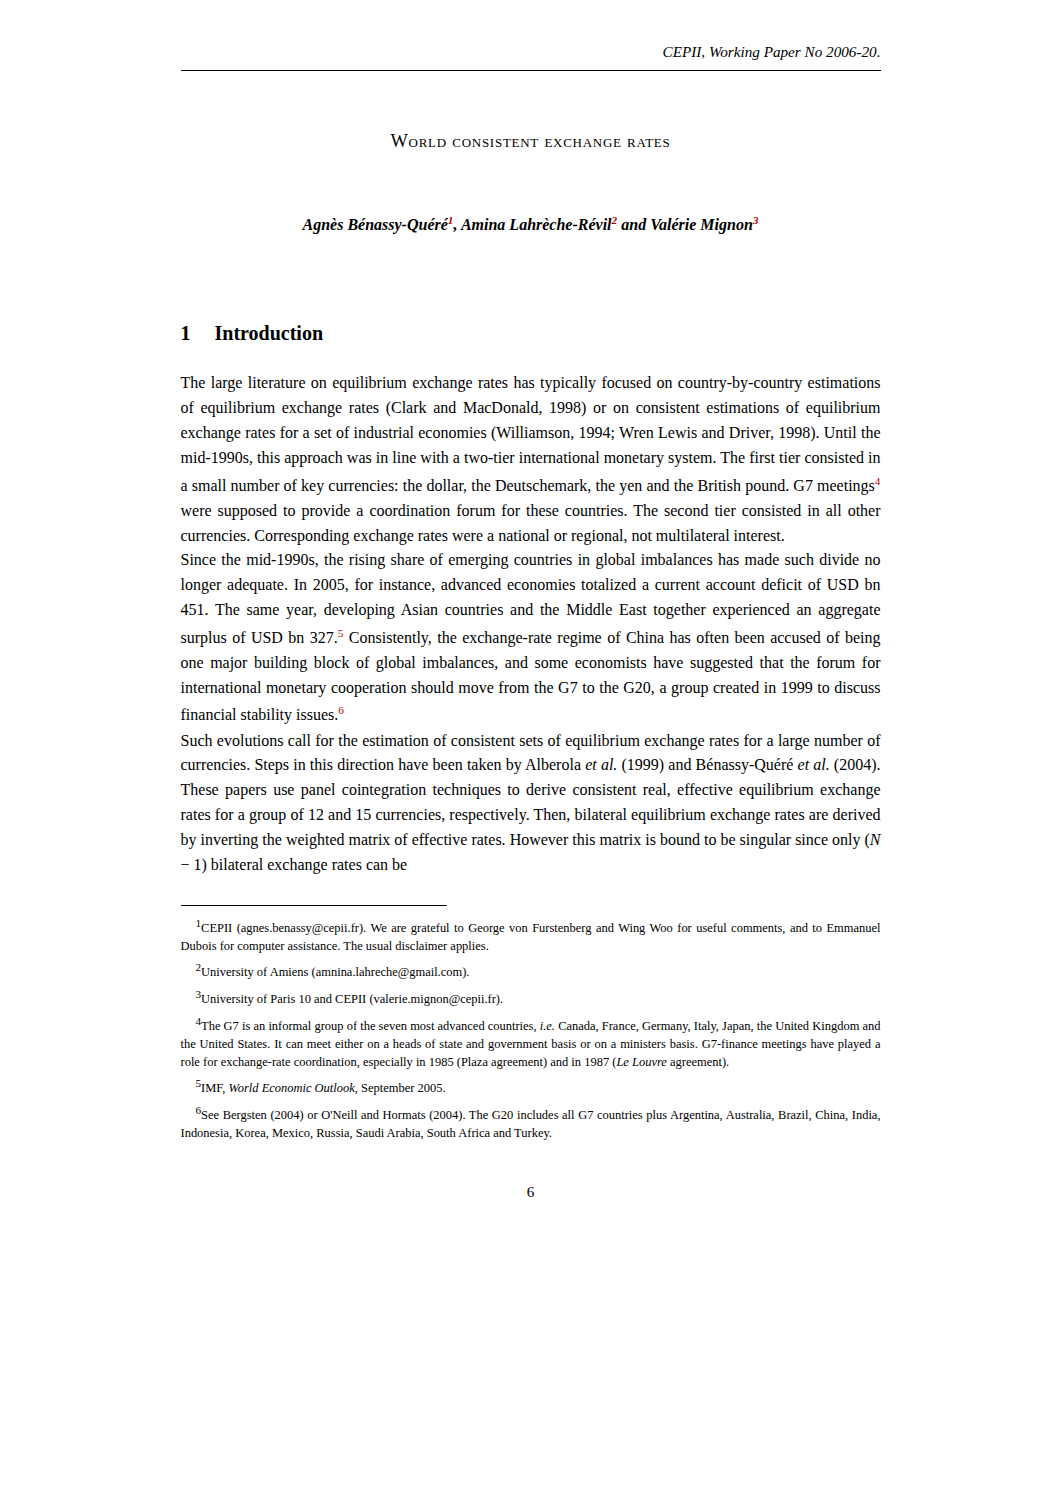CEPII, Working Paper No 2006-20.
World consistent exchange rates
Agnès Bénassy-Quéré1, Amina Lahrèche-Révil2 and Valérie Mignon3
1 Introduction
The large literature on equilibrium exchange rates has typically focused on country-by-country estimations of equilibrium exchange rates (Clark and MacDonald, 1998) or on consistent estimations of equilibrium exchange rates for a set of industrial economies (Williamson, 1994; Wren Lewis and Driver, 1998). Until the mid-1990s, this approach was in line with a two-tier international monetary system. The first tier consisted in a small number of key currencies: the dollar, the Deutschemark, the yen and the British pound. G7 meetings4 were supposed to provide a coordination forum for these countries. The second tier consisted in all other currencies. Corresponding exchange rates were a national or regional, not multilateral interest.
Since the mid-1990s, the rising share of emerging countries in global imbalances has made such divide no longer adequate. In 2005, for instance, advanced economies totalized a current account deficit of USD bn 451. The same year, developing Asian countries and the Middle East together experienced an aggregate surplus of USD bn 327.5 Consistently, the exchange-rate regime of China has often been accused of being one major building block of global imbalances, and some economists have suggested that the forum for international monetary cooperation should move from the G7 to the G20, a group created in 1999 to discuss financial stability issues.6
Such evolutions call for the estimation of consistent sets of equilibrium exchange rates for a large number of currencies. Steps in this direction have been taken by Alberola et al. (1999) and Bénassy-Quéré et al. (2004). These papers use panel cointegration techniques to derive consistent real, effective equilibrium exchange rates for a group of 12 and 15 currencies, respectively. Then, bilateral equilibrium exchange rates are derived by inverting the weighted matrix of effective rates. However this matrix is bound to be singular since only (N − 1) bilateral exchange rates can be
1CEPII (agnes.benassy@cepii.fr). We are grateful to George von Furstenberg and Wing Woo for useful comments, and to Emmanuel Dubois for computer assistance. The usual disclaimer applies.
2University of Amiens (amnina.lahreche@gmail.com).
3University of Paris 10 and CEPII (valerie.mignon@cepii.fr).
4The G7 is an informal group of the seven most advanced countries, i.e. Canada, France, Germany, Italy, Japan, the United Kingdom and the United States. It can meet either on a heads of state and government basis or on a ministers basis. G7-finance meetings have played a role for exchange-rate coordination, especially in 1985 (Plaza agreement) and in 1987 (Le Louvre agreement).
5IMF, World Economic Outlook, September 2005.
6See Bergsten (2004) or O'Neill and Hormats (2004). The G20 includes all G7 countries plus Argentina, Australia, Brazil, China, India, Indonesia, Korea, Mexico, Russia, Saudi Arabia, South Africa and Turkey.
6